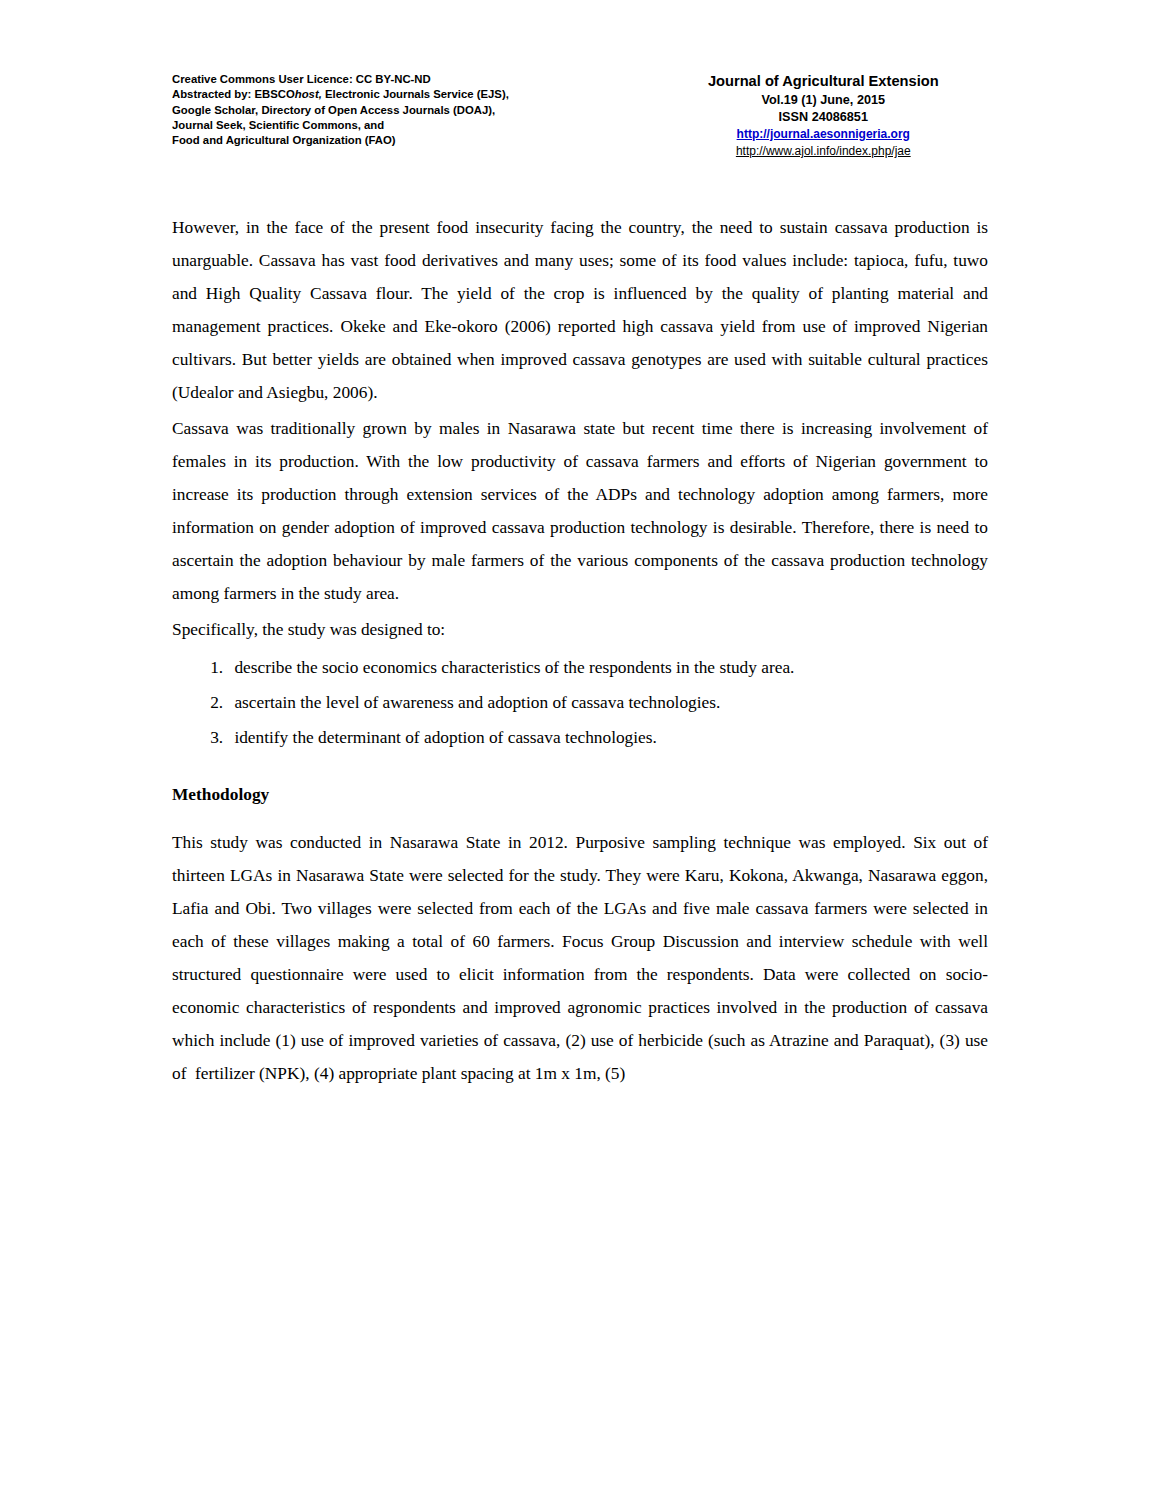Creative Commons User Licence: CC BY-NC-ND
Abstracted by: EBSCOhost, Electronic Journals Service (EJS),
Google Scholar, Directory of Open Access Journals (DOAJ),
Journal Seek, Scientific Commons, and
Food and Agricultural Organization (FAO)
Journal of Agricultural Extension
Vol.19 (1) June, 2015
ISSN 24086851
http://journal.aesonnigeria.org
http://www.ajol.info/index.php/jae
However, in the face of the present food insecurity facing the country, the need to sustain cassava production is unarguable. Cassava has vast food derivatives and many uses; some of its food values include: tapioca, fufu, tuwo and High Quality Cassava flour. The yield of the crop is influenced by the quality of planting material and management practices. Okeke and Eke-okoro (2006) reported high cassava yield from use of improved Nigerian cultivars. But better yields are obtained when improved cassava genotypes are used with suitable cultural practices (Udealor and Asiegbu, 2006).
Cassava was traditionally grown by males in Nasarawa state but recent time there is increasing involvement of females in its production. With the low productivity of cassava farmers and efforts of Nigerian government to increase its production through extension services of the ADPs and technology adoption among farmers, more information on gender adoption of improved cassava production technology is desirable. Therefore, there is need to ascertain the adoption behaviour by male farmers of the various components of the cassava production technology among farmers in the study area.
Specifically, the study was designed to:
describe the socio economics characteristics of the respondents in the study area.
ascertain the level of awareness and adoption of cassava technologies.
identify the determinant of adoption of cassava technologies.
Methodology
This study was conducted in Nasarawa State in 2012. Purposive sampling technique was employed. Six out of thirteen LGAs in Nasarawa State were selected for the study. They were Karu, Kokona, Akwanga, Nasarawa eggon, Lafia and Obi. Two villages were selected from each of the LGAs and five male cassava farmers were selected in each of these villages making a total of 60 farmers. Focus Group Discussion and interview schedule with well structured questionnaire were used to elicit information from the respondents. Data were collected on socio-economic characteristics of respondents and improved agronomic practices involved in the production of cassava which include (1) use of improved varieties of cassava, (2) use of herbicide (such as Atrazine and Paraquat), (3) use of fertilizer (NPK), (4) appropriate plant spacing at 1m x 1m, (5)